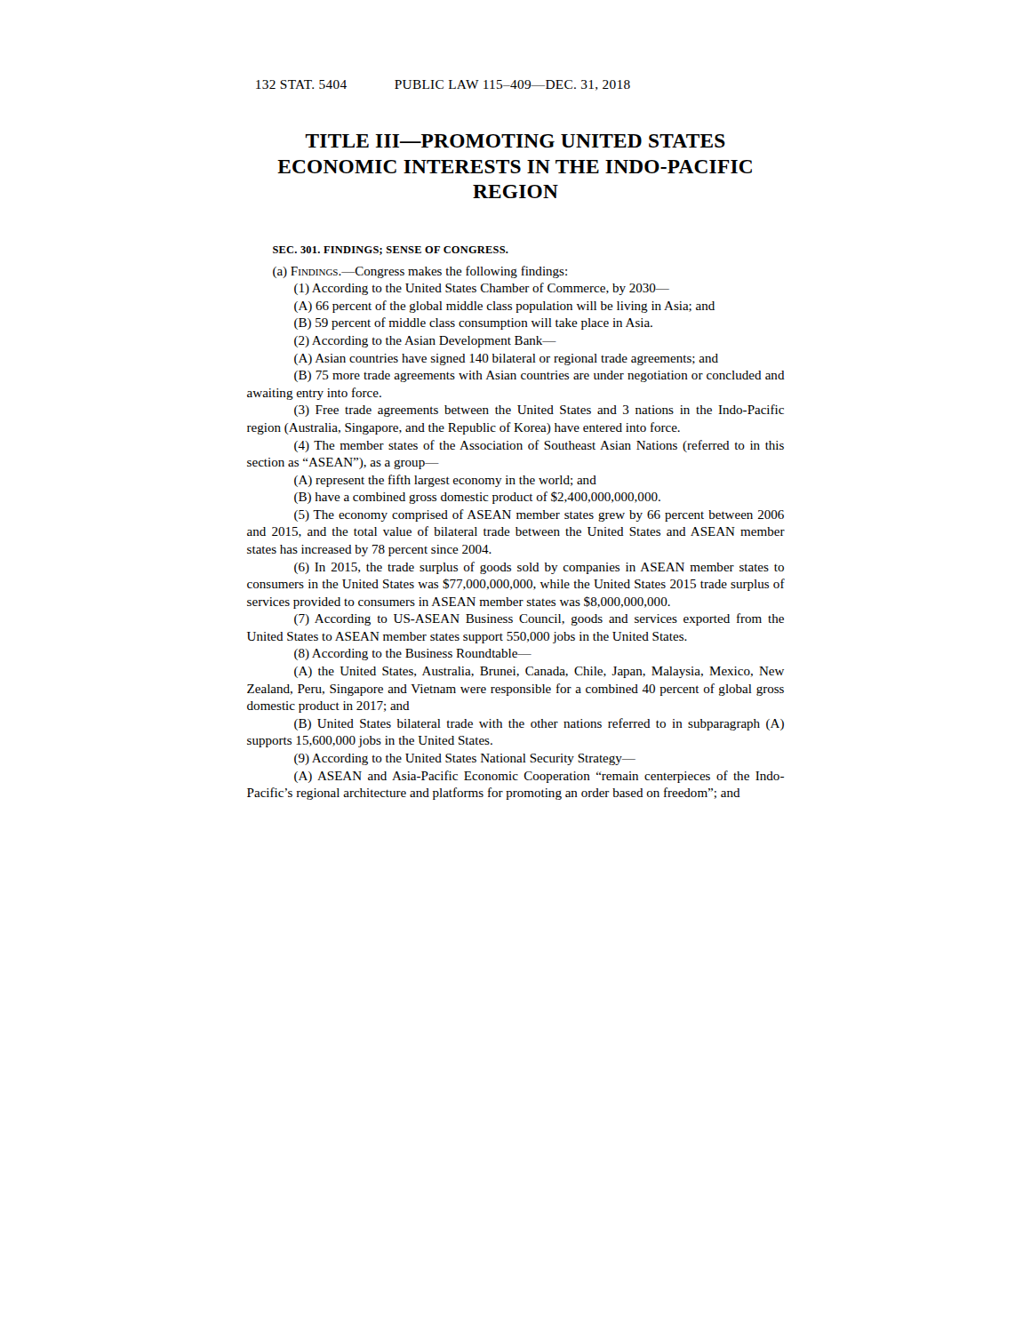132 STAT. 5404 PUBLIC LAW 115–409—DEC. 31, 2018
TITLE III—PROMOTING UNITED STATES ECONOMIC INTERESTS IN THE INDO-PACIFIC REGION
SEC. 301. FINDINGS; SENSE OF CONGRESS.
(a) Findings.—Congress makes the following findings:
(1) According to the United States Chamber of Commerce, by 2030—
(A) 66 percent of the global middle class population will be living in Asia; and
(B) 59 percent of middle class consumption will take place in Asia.
(2) According to the Asian Development Bank—
(A) Asian countries have signed 140 bilateral or regional trade agreements; and
(B) 75 more trade agreements with Asian countries are under negotiation or concluded and awaiting entry into force.
(3) Free trade agreements between the United States and 3 nations in the Indo-Pacific region (Australia, Singapore, and the Republic of Korea) have entered into force.
(4) The member states of the Association of Southeast Asian Nations (referred to in this section as “ASEAN”), as a group—
(A) represent the fifth largest economy in the world; and
(B) have a combined gross domestic product of $2,400,000,000,000.
(5) The economy comprised of ASEAN member states grew by 66 percent between 2006 and 2015, and the total value of bilateral trade between the United States and ASEAN member states has increased by 78 percent since 2004.
(6) In 2015, the trade surplus of goods sold by companies in ASEAN member states to consumers in the United States was $77,000,000,000, while the United States 2015 trade surplus of services provided to consumers in ASEAN member states was $8,000,000,000.
(7) According to US-ASEAN Business Council, goods and services exported from the United States to ASEAN member states support 550,000 jobs in the United States.
(8) According to the Business Roundtable—
(A) the United States, Australia, Brunei, Canada, Chile, Japan, Malaysia, Mexico, New Zealand, Peru, Singapore and Vietnam were responsible for a combined 40 percent of global gross domestic product in 2017; and
(B) United States bilateral trade with the other nations referred to in subparagraph (A) supports 15,600,000 jobs in the United States.
(9) According to the United States National Security Strategy—
(A) ASEAN and Asia-Pacific Economic Cooperation “remain centerpieces of the Indo-Pacific’s regional architecture and platforms for promoting an order based on freedom”; and